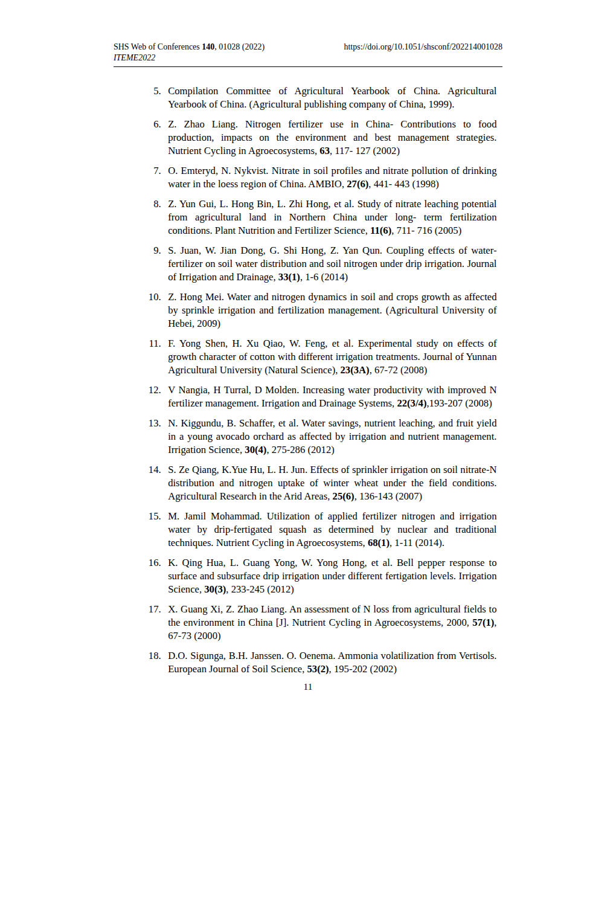SHS Web of Conferences 140, 01028 (2022)
ITEME2022
https://doi.org/10.1051/shsconf/202214001028
5. Compilation Committee of Agricultural Yearbook of China. Agricultural Yearbook of China. (Agricultural publishing company of China, 1999).
6. Z. Zhao Liang. Nitrogen fertilizer use in China- Contributions to food production, impacts on the environment and best management strategies. Nutrient Cycling in Agroecosystems, 63, 117- 127 (2002)
7. O. Emteryd, N. Nykvist. Nitrate in soil profiles and nitrate pollution of drinking water in the loess region of China. AMBIO, 27(6), 441- 443 (1998)
8. Z. Yun Gui, L. Hong Bin, L. Zhi Hong, et al. Study of nitrate leaching potential from agricultural land in Northern China under long- term fertilization conditions. Plant Nutrition and Fertilizer Science, 11(6), 711- 716 (2005)
9. S. Juan, W. Jian Dong, G. Shi Hong, Z. Yan Qun. Coupling effects of water-fertilizer on soil water distribution and soil nitrogen under drip irrigation. Journal of Irrigation and Drainage, 33(1), 1-6 (2014)
10. Z. Hong Mei. Water and nitrogen dynamics in soil and crops growth as affected by sprinkle irrigation and fertilization management. (Agricultural University of Hebei, 2009)
11. F. Yong Shen, H. Xu Qiao, W. Feng, et al. Experimental study on effects of growth character of cotton with different irrigation treatments. Journal of Yunnan Agricultural University (Natural Science), 23(3A), 67-72 (2008)
12. V Nangia, H Turral, D Molden. Increasing water productivity with improved N fertilizer management. Irrigation and Drainage Systems, 22(3/4),193-207 (2008)
13. N. Kiggundu, B. Schaffer, et al. Water savings, nutrient leaching, and fruit yield in a young avocado orchard as affected by irrigation and nutrient management. Irrigation Science, 30(4), 275-286 (2012)
14. S. Ze Qiang, K.Yue Hu, L. H. Jun. Effects of sprinkler irrigation on soil nitrate-N distribution and nitrogen uptake of winter wheat under the field conditions. Agricultural Research in the Arid Areas, 25(6), 136-143 (2007)
15. M. Jamil Mohammad. Utilization of applied fertilizer nitrogen and irrigation water by drip-fertigated squash as determined by nuclear and traditional techniques. Nutrient Cycling in Agroecosystems, 68(1), 1-11 (2014).
16. K. Qing Hua, L. Guang Yong, W. Yong Hong, et al. Bell pepper response to surface and subsurface drip irrigation under different fertigation levels. Irrigation Science, 30(3), 233-245 (2012)
17. X. Guang Xi, Z. Zhao Liang. An assessment of N loss from agricultural fields to the environment in China [J]. Nutrient Cycling in Agroecosystems, 2000, 57(1), 67-73 (2000)
18. D.O. Sigunga, B.H. Janssen. O. Oenema. Ammonia volatilization from Vertisols. European Journal of Soil Science, 53(2), 195-202 (2002)
11